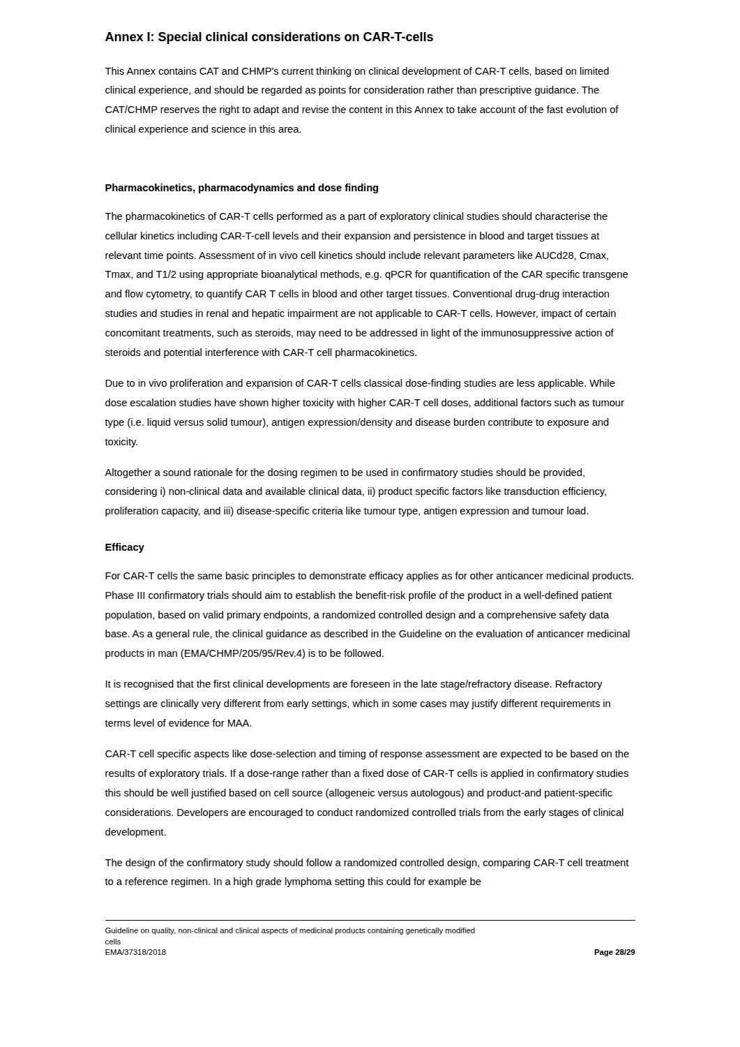Annex I: Special clinical considerations on CAR-T-cells
This Annex contains CAT and CHMP's current thinking on clinical development of CAR-T cells, based on limited clinical experience, and should be regarded as points for consideration rather than prescriptive guidance. The CAT/CHMP reserves the right to adapt and revise the content in this Annex to take account of the fast evolution of clinical experience and science in this area.
Pharmacokinetics, pharmacodynamics and dose finding
The pharmacokinetics of CAR-T cells performed as a part of exploratory clinical studies should characterise the cellular kinetics including CAR-T-cell levels and their expansion and persistence in blood and target tissues at relevant time points. Assessment of in vivo cell kinetics should include relevant parameters like AUCd28, Cmax, Tmax, and T1/2 using appropriate bioanalytical methods, e.g. qPCR for quantification of the CAR specific transgene and flow cytometry, to quantify CAR T cells in blood and other target tissues. Conventional drug-drug interaction studies and studies in renal and hepatic impairment are not applicable to CAR-T cells. However, impact of certain concomitant treatments, such as steroids, may need to be addressed in light of the immunosuppressive action of steroids and potential interference with CAR-T cell pharmacokinetics.
Due to in vivo proliferation and expansion of CAR-T cells classical dose-finding studies are less applicable. While dose escalation studies have shown higher toxicity with higher CAR-T cell doses, additional factors such as tumour type (i.e. liquid versus solid tumour), antigen expression/density and disease burden contribute to exposure and toxicity.
Altogether a sound rationale for the dosing regimen to be used in confirmatory studies should be provided, considering i) non-clinical data and available clinical data, ii) product specific factors like transduction efficiency, proliferation capacity, and iii) disease-specific criteria like tumour type, antigen expression and tumour load.
Efficacy
For CAR-T cells the same basic principles to demonstrate efficacy applies as for other anticancer medicinal products. Phase III confirmatory trials should aim to establish the benefit-risk profile of the product in a well-defined patient population, based on valid primary endpoints, a randomized controlled design and a comprehensive safety data base. As a general rule, the clinical guidance as described in the Guideline on the evaluation of anticancer medicinal products in man (EMA/CHMP/205/95/Rev.4) is to be followed.
It is recognised that the first clinical developments are foreseen in the late stage/refractory disease. Refractory settings are clinically very different from early settings, which in some cases may justify different requirements in terms level of evidence for MAA.
CAR-T cell specific aspects like dose-selection and timing of response assessment are expected to be based on the results of exploratory trials. If a dose-range rather than a fixed dose of CAR-T cells is applied in confirmatory studies this should be well justified based on cell source (allogeneic versus autologous) and product-and patient-specific considerations. Developers are encouraged to conduct randomized controlled trials from the early stages of clinical development.
The design of the confirmatory study should follow a randomized controlled design, comparing CAR-T cell treatment to a reference regimen. In a high grade lymphoma setting this could for example be
Guideline on quality, non-clinical and clinical aspects of medicinal products containing genetically modified cells
EMA/37318/2018
Page 28/29